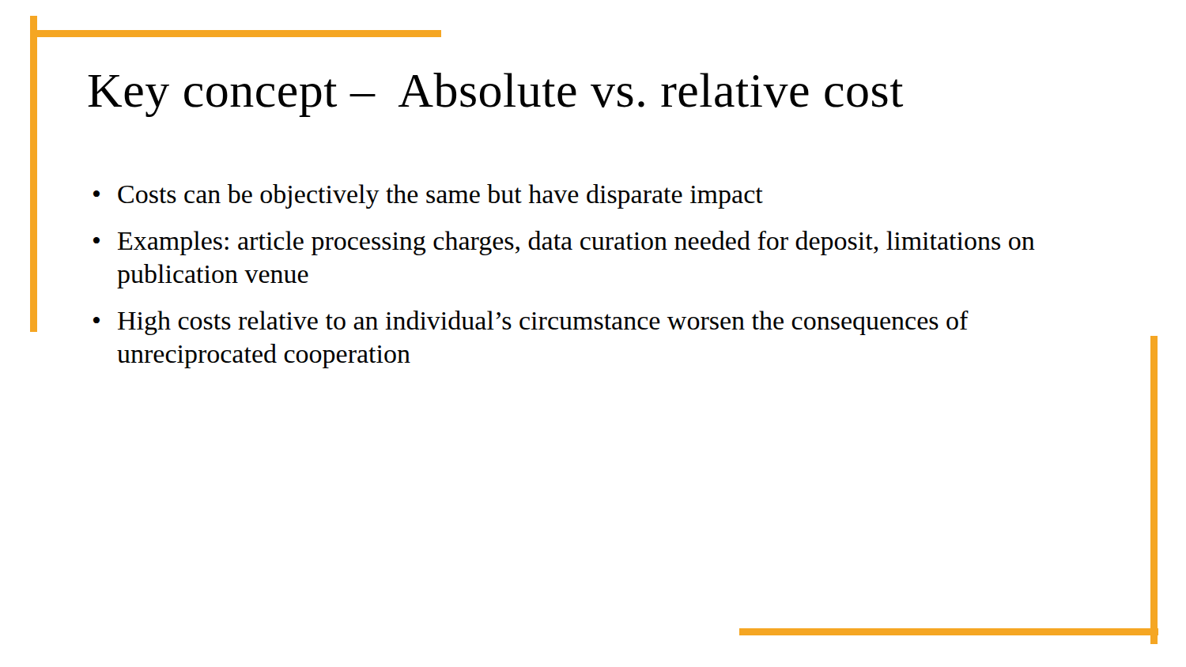Key concept – Absolute vs. relative cost
Costs can be objectively the same but have disparate impact
Examples: article processing charges, data curation needed for deposit, limitations on publication venue
High costs relative to an individual’s circumstance worsen the consequences of unreciprocated cooperation